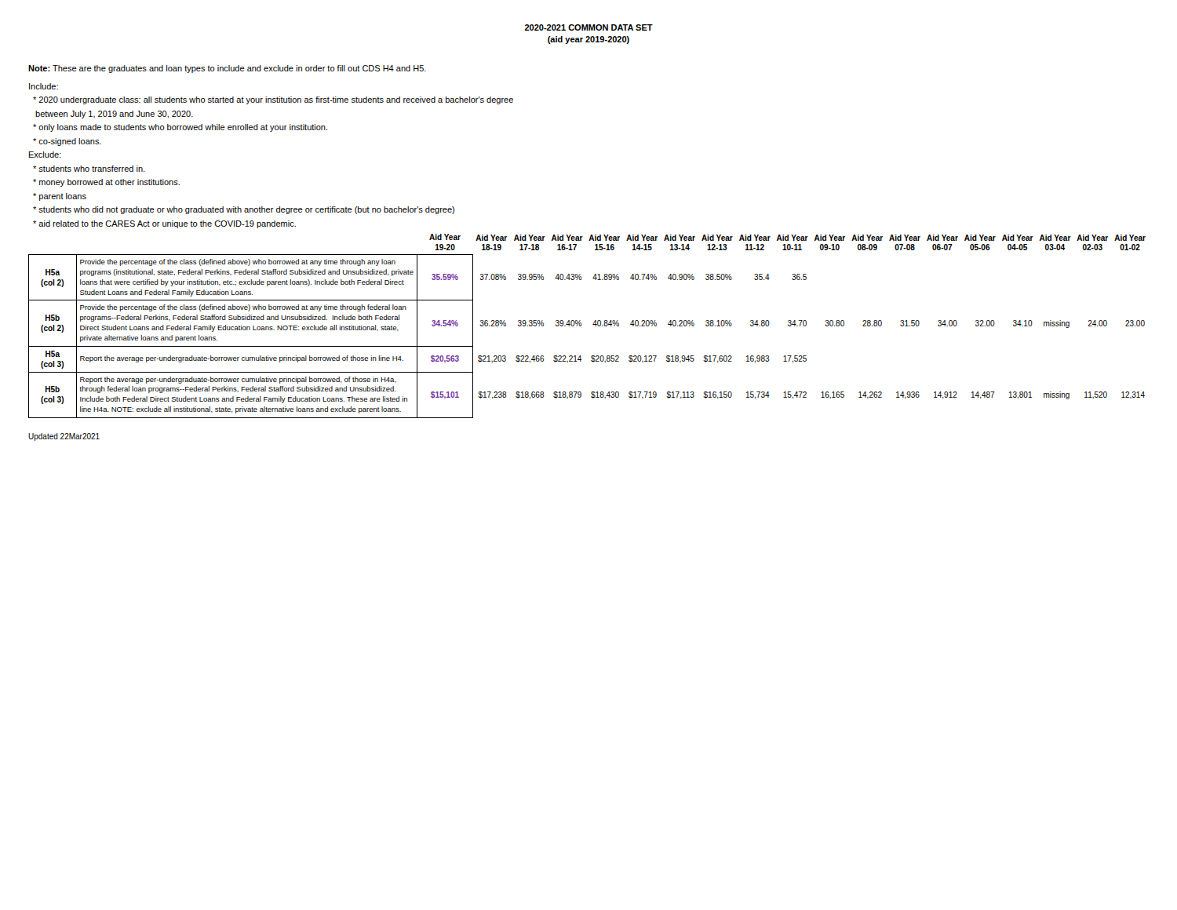2020-2021 COMMON DATA SET
(aid year 2019-2020)
Note: These are the graduates and loan types to include and exclude in order to fill out CDS H4 and H5.
Include:
* 2020 undergraduate class: all students who started at your institution as first-time students and received a bachelor's degree
between July 1, 2019 and June 30, 2020.
* only loans made to students who borrowed while enrolled at your institution.
* co-signed loans.
Exclude:
* students who transferred in.
* money borrowed at other institutions.
* parent loans
* students who did not graduate or who graduated with another degree or certificate (but no bachelor's degree)
* aid related to the CARES Act or unique to the COVID-19 pandemic.
| | | Aid Year 19-20 | Aid Year 18-19 | Aid Year 17-18 | Aid Year 16-17 | Aid Year 15-16 | Aid Year 14-15 | Aid Year 13-14 | Aid Year 12-13 | Aid Year 11-12 | Aid Year 10-11 | Aid Year 09-10 | Aid Year 08-09 | Aid Year 07-08 | Aid Year 06-07 | Aid Year 05-06 | Aid Year 04-05 | Aid Year 03-04 | Aid Year 02-03 | Aid Year 01-02 |
| --- | --- | --- | --- | --- | --- | --- | --- | --- | --- | --- | --- | --- | --- | --- | --- | --- | --- | --- | --- | --- |
| H5a (col 2) | Provide the percentage of the class (defined above) who borrowed at any time through any loan programs (institutional, state, Federal Perkins, Federal Stafford Subsidized and Unsubsidized, private loans that were certified by your institution, etc.; exclude parent loans). Include both Federal Direct Student Loans and Federal Family Education Loans. | 35.59% | 37.08% | 39.95% | 40.43% | 41.89% | 40.74% | 40.90% | 38.50% | 35.4 | 36.5 | | | | | | | | | |
| H5b (col 2) | Provide the percentage of the class (defined above) who borrowed at any time through federal loan programs--Federal Perkins, Federal Stafford Subsidized and Unsubsidized. Include both Federal Direct Student Loans and Federal Family Education Loans. NOTE: exclude all institutional, state, private alternative loans and parent loans. | 34.54% | 36.28% | 39.35% | 39.40% | 40.84% | 40.20% | 40.20% | 38.10% | 34.80 | 34.70 | 30.80 | 28.80 | 31.50 | 34.00 | 32.00 | 34.10 | missing | 24.00 | 23.00 |
| H5a (col 3) | Report the average per-undergraduate-borrower cumulative principal borrowed of those in line H4. | $20,563 | $21,203 | $22,466 | $22,214 | $20,852 | $20,127 | $18,945 | $17,602 | 16,983 | 17,525 | | | | | | | | | |
| H5b (col 3) | Report the average per-undergraduate-borrower cumulative principal borrowed, of those in H4a, through federal loan programs--Federal Perkins, Federal Stafford Subsidized and Unsubsidized. Include both Federal Direct Student Loans and Federal Family Education Loans. These are listed in line H4a. NOTE: exclude all institutional, state, private alternative loans and exclude parent loans. | $15,101 | $17,238 | $18,668 | $18,879 | $18,430 | $17,719 | $17,113 | $16,150 | 15,734 | 15,472 | 16,165 | 14,262 | 14,936 | 14,912 | 14,487 | 13,801 | missing | 11,520 | 12,314 |
Updated 22Mar2021